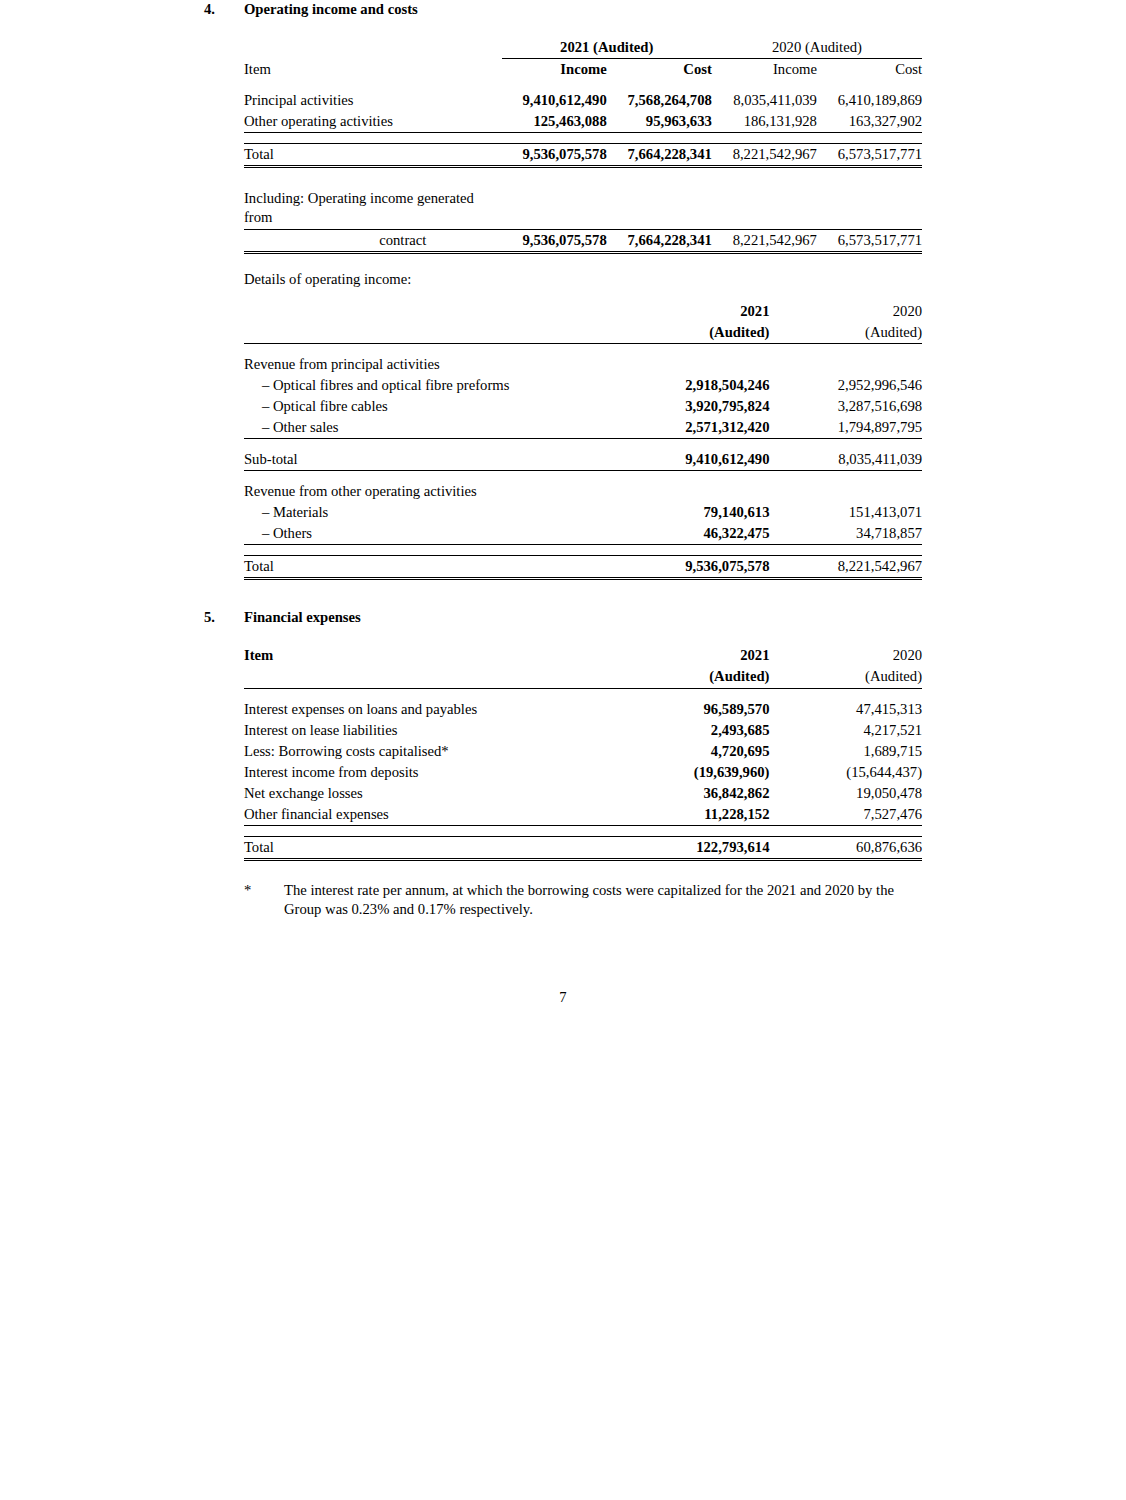4.
Operating income and costs
| | 2021 (Audited) | 2020 (Audited) |
| Item | Income | Cost | Income | Cost |
| Principal activities | 9,410,612,490 | 7,568,264,708 | 8,035,411,039 | 6,410,189,869 |
| Other operating activities | 125,463,088 | 95,963,633 | 186,131,928 | 163,327,902 |
| Total | 9,536,075,578 | 7,664,228,341 | 8,221,542,967 | 6,573,517,771 |
| Including: Operating income generated from | | | | |
| contract | 9,536,075,578 | 7,664,228,341 | 8,221,542,967 | 6,573,517,771 |
Details of operating income:
| | 2021 | 2020 |
| | (Audited) | (Audited) |
| Revenue from principal activities | | |
| – Optical fibres and optical fibre preforms | 2,918,504,246 | 2,952,996,546 |
| – Optical fibre cables | 3,920,795,824 | 3,287,516,698 |
| – Other sales | 2,571,312,420 | 1,794,897,795 |
| Sub-total | 9,410,612,490 | 8,035,411,039 |
| Revenue from other operating activities | | |
| – Materials | 79,140,613 | 151,413,071 |
| – Others | 46,322,475 | 34,718,857 |
| Total | 9,536,075,578 | 8,221,542,967 |
5.
Financial expenses
| Item | 2021 | 2020 |
| | (Audited) | (Audited) |
| Interest expenses on loans and payables | 96,589,570 | 47,415,313 |
| Interest on lease liabilities | 2,493,685 | 4,217,521 |
| Less: Borrowing costs capitalised* | 4,720,695 | 1,689,715 |
| Interest income from deposits | (19,639,960) | (15,644,437) |
| Net exchange losses | 36,842,862 | 19,050,478 |
| Other financial expenses | 11,228,152 | 7,527,476 |
| Total | 122,793,614 | 60,876,636 |
*
The interest rate per annum, at which the borrowing costs were capitalized for the 2021 and 2020 by the Group was 0.23% and 0.17% respectively.
7